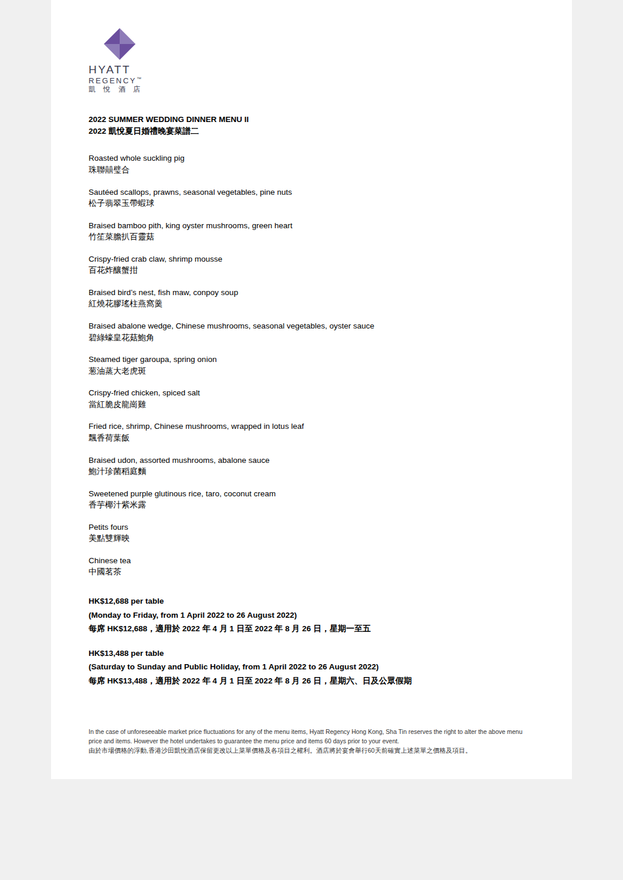HYATT
REGENCY™
凱 悅 酒 店
2022 SUMMER WEDDING DINNER MENU II 2022 凱悅夏日婚禮晚宴菜譜二
Roasted whole suckling pig 珠聯囍璧合
Sautéed scallops, prawns, seasonal vegetables, pine nuts 松子翡翠玉帶蝦球
Braised bamboo pith, king oyster mushrooms, green heart 竹笙菜膽扒百靈菇
Crispy-fried crab claw, shrimp mousse 百花炸釀蟹拑
Braised bird’s nest, fish maw, conpoy soup 紅燒花膠瑤柱燕窩羹
Braised abalone wedge, Chinese mushrooms, seasonal vegetables, oyster sauce 碧綠蠔皇花菇鮑角
Steamed tiger garoupa, spring onion 葱油蒸大老虎斑
Crispy-fried chicken, spiced salt 當紅脆皮龍崗雞
Fried rice, shrimp, Chinese mushrooms, wrapped in lotus leaf 飄香荷葉飯
Braised udon, assorted mushrooms, abalone sauce 鮑汁珍菌稻庭麵
Sweetened purple glutinous rice, taro, coconut cream 香芋椰汁紫米露
Petits fours 美點雙輝映
Chinese tea 中國茗茶
HK$12,688 per table
(Monday to Friday, from 1 April 2022 to 26 August 2022)
每席 HK$12,688，適用於 2022 年 4 月 1 日至 2022 年 8 月 26 日，星期一至五
HK$13,488 per table
(Saturday to Sunday and Public Holiday, from 1 April 2022 to 26 August 2022)
每席 HK$13,488，適用於 2022 年 4 月 1 日至 2022 年 8 月 26 日，星期六、日及公眾假期
In the case of unforeseeable market price fluctuations for any of the menu items, Hyatt Regency Hong Kong, Sha Tin reserves the right to alter the above menu price and items. However the hotel undertakes to guarantee the menu price and items 60 days prior to your event.
由於市場價格的浮動,香港沙田凱悅酒店保留更改以上菜單價格及各項目之權利。酒店將於宴會舉行60天前確實上述菜單之價格及項目。